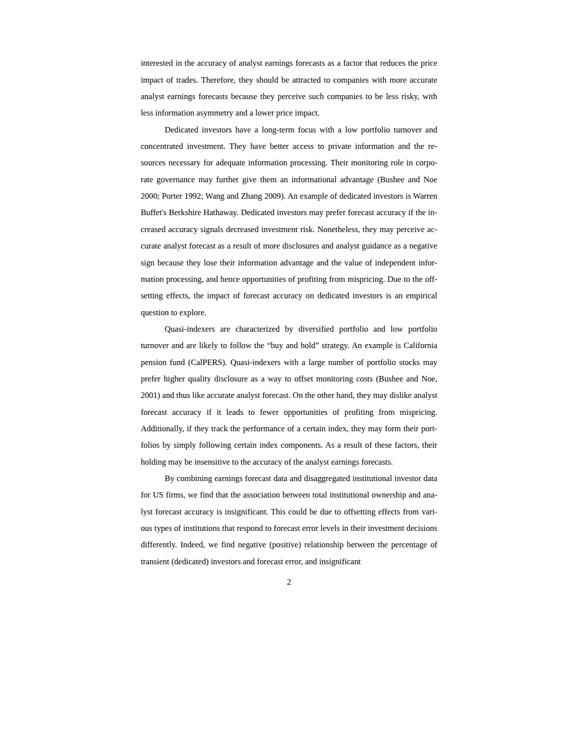interested in the accuracy of analyst earnings forecasts as a factor that reduces the price impact of trades. Therefore, they should be attracted to companies with more accurate analyst earnings forecasts because they perceive such companies to be less risky, with less information asymmetry and a lower price impact.
Dedicated investors have a long-term focus with a low portfolio turnover and concentrated investment. They have better access to private information and the resources necessary for adequate information processing. Their monitoring role in corporate governance may further give them an informational advantage (Bushee and Noe 2000; Porter 1992; Wang and Zhang 2009). An example of dedicated investors is Warren Buffet's Berkshire Hathaway. Dedicated investors may prefer forecast accuracy if the increased accuracy signals decreased investment risk. Nonetheless, they may perceive accurate analyst forecast as a result of more disclosures and analyst guidance as a negative sign because they lose their information advantage and the value of independent information processing, and hence opportunities of profiting from mispricing. Due to the offsetting effects, the impact of forecast accuracy on dedicated investors is an empirical question to explore.
Quasi-indexers are characterized by diversified portfolio and low portfolio turnover and are likely to follow the “buy and hold” strategy. An example is California pension fund (CalPERS). Quasi-indexers with a large number of portfolio stocks may prefer higher quality disclosure as a way to offset monitoring costs (Bushee and Noe, 2001) and thus like accurate analyst forecast. On the other hand, they may dislike analyst forecast accuracy if it leads to fewer opportunities of profiting from mispricing. Additionally, if they track the performance of a certain index, they may form their portfolios by simply following certain index components. As a result of these factors, their holding may be insensitive to the accuracy of the analyst earnings forecasts.
By combining earnings forecast data and disaggregated institutional investor data for US firms, we find that the association between total institutional ownership and analyst forecast accuracy is insignificant. This could be due to offsetting effects from various types of institutions that respond to forecast error levels in their investment decisions differently. Indeed, we find negative (positive) relationship between the percentage of transient (dedicated) investors and forecast error, and insignificant
2